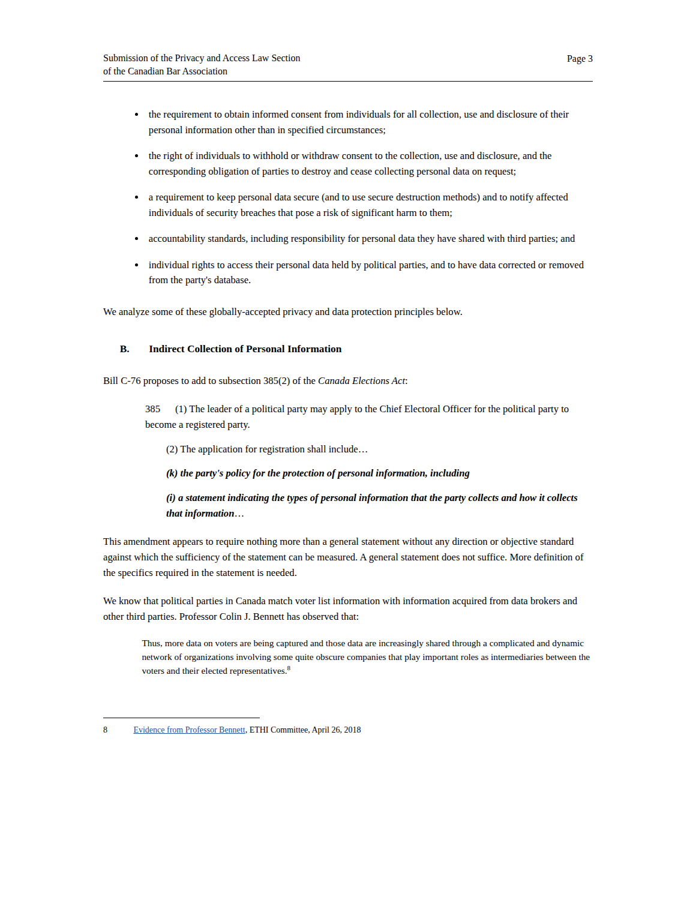Submission of the Privacy and Access Law Section
of the Canadian Bar Association
Page 3
the requirement to obtain informed consent from individuals for all collection, use and disclosure of their personal information other than in specified circumstances;
the right of individuals to withhold or withdraw consent to the collection, use and disclosure, and the corresponding obligation of parties to destroy and cease collecting personal data on request;
a requirement to keep personal data secure (and to use secure destruction methods) and to notify affected individuals of security breaches that pose a risk of significant harm to them;
accountability standards, including responsibility for personal data they have shared with third parties; and
individual rights to access their personal data held by political parties, and to have data corrected or removed from the party's database.
We analyze some of these globally-accepted privacy and data protection principles below.
B. Indirect Collection of Personal Information
Bill C-76 proposes to add to subsection 385(2) of the Canada Elections Act:
385 (1) The leader of a political party may apply to the Chief Electoral Officer for the political party to become a registered party.
(2) The application for registration shall include…
(k) the party's policy for the protection of personal information, including
(i) a statement indicating the types of personal information that the party collects and how it collects that information…
This amendment appears to require nothing more than a general statement without any direction or objective standard against which the sufficiency of the statement can be measured. A general statement does not suffice. More definition of the specifics required in the statement is needed.
We know that political parties in Canada match voter list information with information acquired from data brokers and other third parties. Professor Colin J. Bennett has observed that:
Thus, more data on voters are being captured and those data are increasingly shared through a complicated and dynamic network of organizations involving some quite obscure companies that play important roles as intermediaries between the voters and their elected representatives.8
8 Evidence from Professor Bennett, ETHI Committee, April 26, 2018